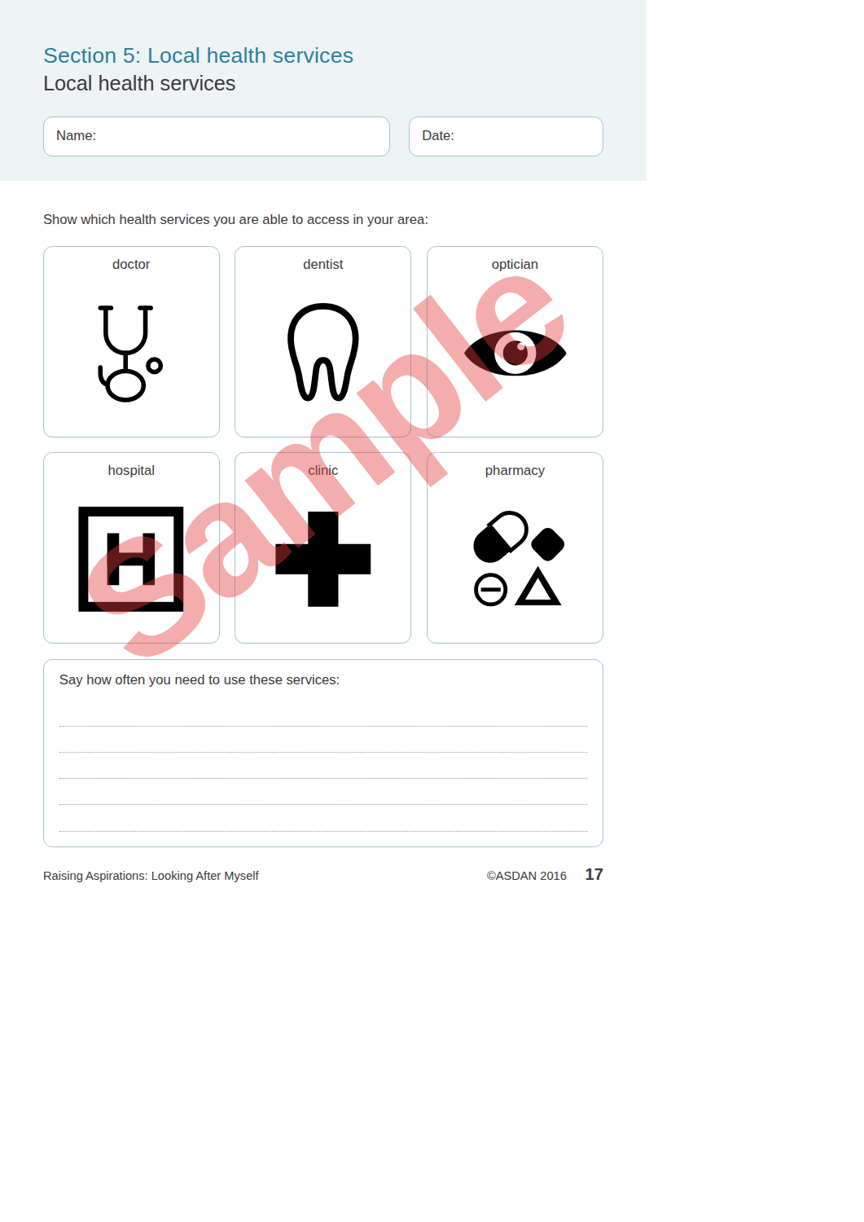Section 5: Local health services
Local health services
Name:
Date:
Show which health services you are able to access in your area:
doctor
dentist
optician
hospital
clinic
pharmacy
Say how often you need to use these services:
Raising Aspirations: Looking After Myself
©ASDAN 2016
17
Sample